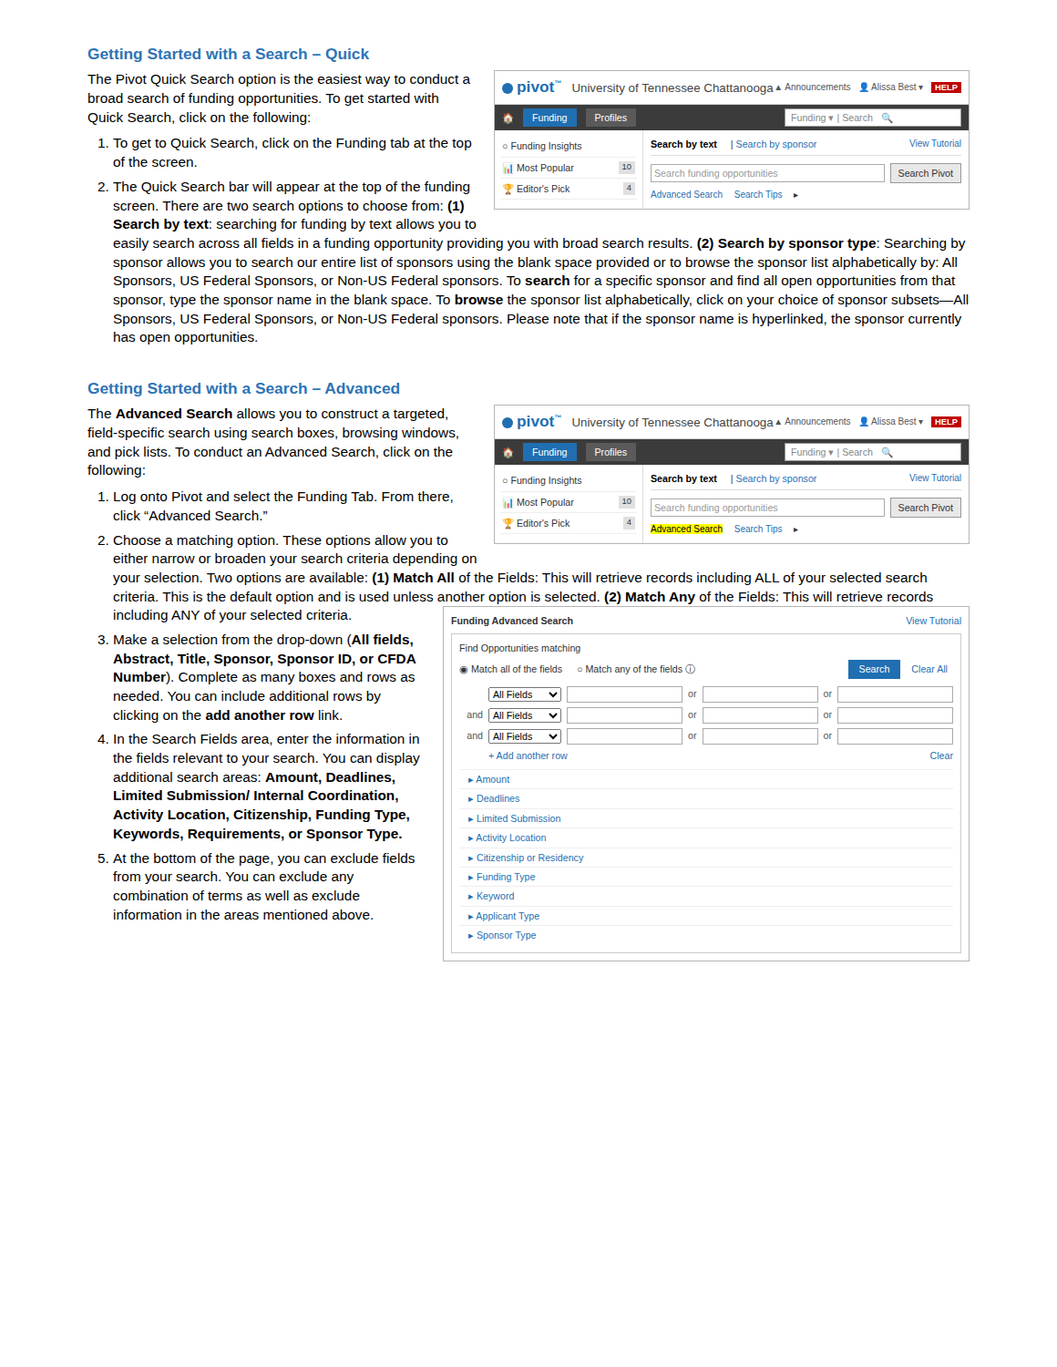Getting Started with a Search – Quick
pivot™ University of Tennessee Chattanooga
▲ Announcements 👤 Alissa Best ▾ HELP
🏠 Funding Profiles Funding ▾ | Search 🔍
○ Funding Insights
📊 Most Popular 10
🏆 Editor's Pick 4
View Tutorial
Search by text | Search by sponsor
Search Pivot
Advanced Search Search Tips ▸
The Pivot Quick Search option is the easiest way to conduct a broad search of funding opportunities. To get started with Quick Search, click on the following:
To get to Quick Search, click on the Funding tab at the top of the screen.
The Quick Search bar will appear at the top of the funding screen. There are two search options to choose from: (1) Search by text: searching for funding by text allows you to easily search across all fields in a funding opportunity providing you with broad search results. (2) Search by sponsor type: Searching by sponsor allows you to search our entire list of sponsors using the blank space provided or to browse the sponsor list alphabetically by: All Sponsors, US Federal Sponsors, or Non-US Federal sponsors. To search for a specific sponsor and find all open opportunities from that sponsor, type the sponsor name in the blank space. To browse the sponsor list alphabetically, click on your choice of sponsor subsets—All Sponsors, US Federal Sponsors, or Non-US Federal sponsors. Please note that if the sponsor name is hyperlinked, the sponsor currently has open opportunities.
Getting Started with a Search – Advanced
pivot™ University of Tennessee Chattanooga
▲ Announcements 👤 Alissa Best ▾ HELP
🏠 Funding Profiles Funding ▾ | Search 🔍
○ Funding Insights
📊 Most Popular 10
🏆 Editor's Pick 4
View Tutorial
Search by text | Search by sponsor
Search Pivot
Advanced Search Search Tips ▸
The Advanced Search allows you to construct a targeted, field-specific search using search boxes, browsing windows, and pick lists. To conduct an Advanced Search, click on the following:
Log onto Pivot and select the Funding Tab. From there, click “Advanced Search.”
Choose a matching option. These options allow you to either narrow or broaden your search criteria depending on your selection. Two options are available: (1) Match All of the Fields: This will retrieve records including ALL of your selected search criteria. This is the default option and is used unless another option is selected. (2) Match Any of the Fields: This will retrieve records including ANY of your selected criteria.
Funding Advanced Search View Tutorial
Find Opportunities matching
◉ Match all of the fields ○ Match any of the fields ⓘ Search Clear All
All Fields or or
and All Fields or or
and All Fields or or
+ Add another row Clear
▸ Amount
▸ Deadlines
▸ Limited Submission
▸ Activity Location
▸ Citizenship or Residency
▸ Funding Type
▸ Keyword
▸ Applicant Type
▸ Sponsor Type
Make a selection from the drop-down (All fields, Abstract, Title, Sponsor, Sponsor ID, or CFDA Number). Complete as many boxes and rows as needed. You can include additional rows by clicking on the add another row link.
In the Search Fields area, enter the information in the fields relevant to your search. You can display additional search areas: Amount, Deadlines, Limited Submission/ Internal Coordination, Activity Location, Citizenship, Funding Type, Keywords, Requirements, or Sponsor Type.
At the bottom of the page, you can exclude fields from your search. You can exclude any combination of terms as well as exclude information in the areas mentioned above.